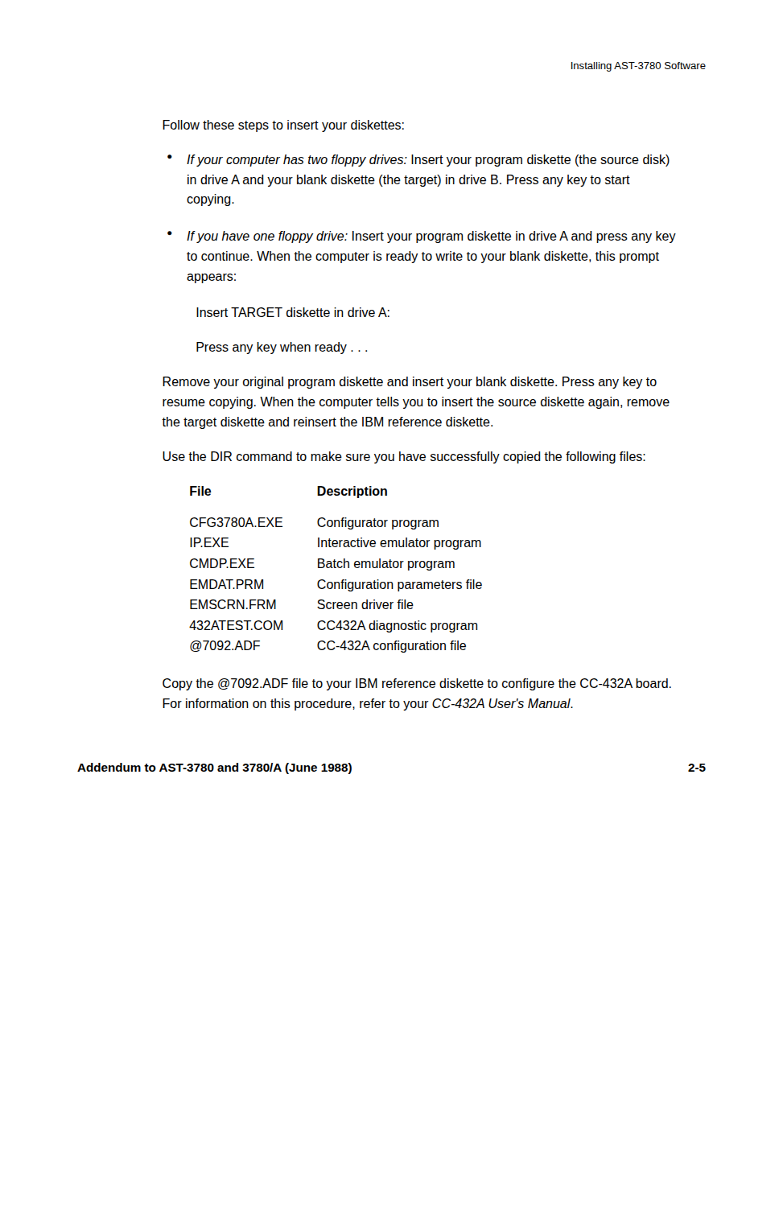Installing AST-3780 Software
Follow these steps to insert your diskettes:
If your computer has two floppy drives: Insert your program diskette (the source disk) in drive A and your blank diskette (the target) in drive B. Press any key to start copying.
If you have one floppy drive: Insert your program diskette in drive A and press any key to continue. When the computer is ready to write to your blank diskette, this prompt appears:
Insert TARGET diskette in drive A:
Press any key when ready . . .
Remove your original program diskette and insert your blank diskette. Press any key to resume copying. When the computer tells you to insert the source diskette again, remove the target diskette and reinsert the IBM reference diskette.
Use the DIR command to make sure you have successfully copied the following files:
| File | Description |
| --- | --- |
| CFG3780A.EXE | Configurator program |
| IP.EXE | Interactive emulator program |
| CMDP.EXE | Batch emulator program |
| EMDAT.PRM | Configuration parameters file |
| EMSCRN.FRM | Screen driver file |
| 432ATEST.COM | CC432A diagnostic program |
| @7092.ADF | CC-432A configuration file |
Copy the @7092.ADF file to your IBM reference diskette to configure the CC-432A board. For information on this procedure, refer to your CC-432A User's Manual.
Addendum to AST-3780 and 3780/A (June 1988) 2-5